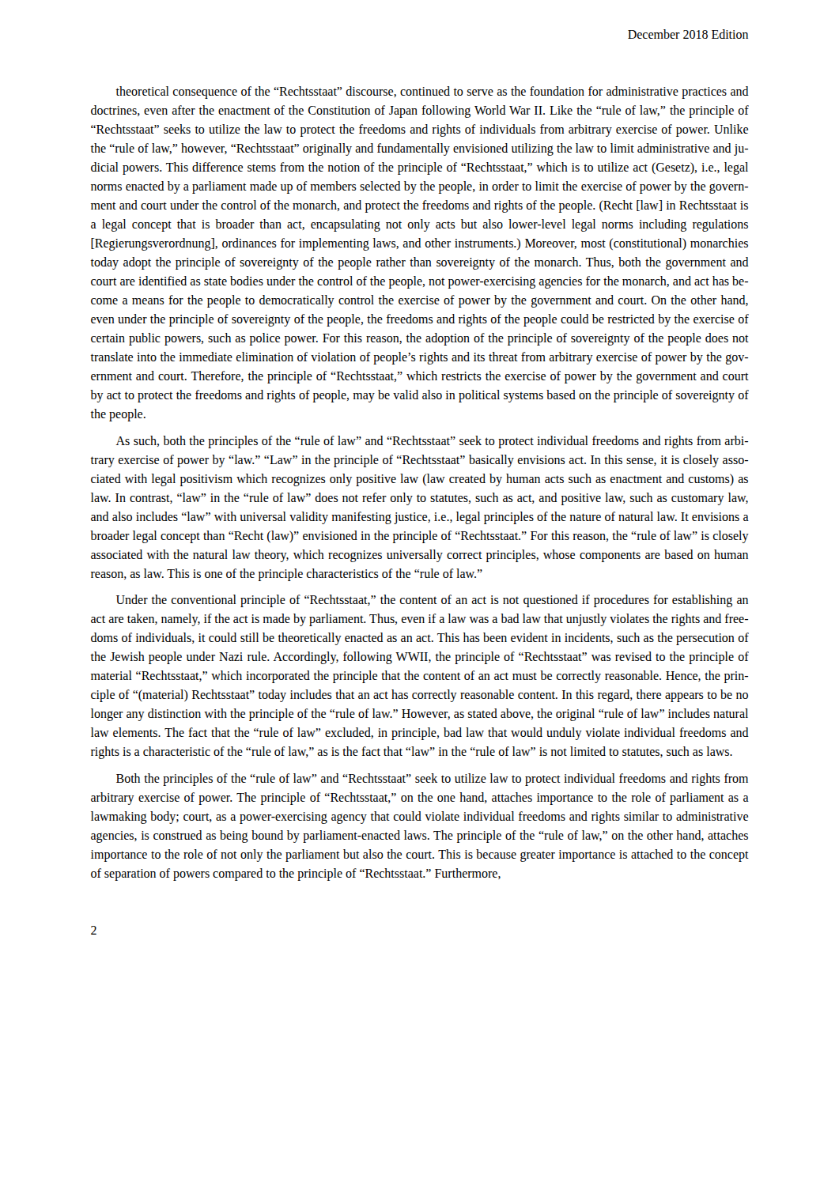December 2018 Edition
theoretical consequence of the “Rechtsstaat” discourse, continued to serve as the foundation for administrative practices and doctrines, even after the enactment of the Constitution of Japan following World War II. Like the “rule of law,” the principle of “Rechtsstaat” seeks to utilize the law to protect the freedoms and rights of individuals from arbitrary exercise of power. Unlike the “rule of law,” however, “Rechtsstaat” originally and fundamentally envisioned utilizing the law to limit administrative and judicial powers. This difference stems from the notion of the principle of “Rechtsstaat,” which is to utilize act (Gesetz), i.e., legal norms enacted by a parliament made up of members selected by the people, in order to limit the exercise of power by the government and court under the control of the monarch, and protect the freedoms and rights of the people. (Recht [law] in Rechtsstaat is a legal concept that is broader than act, encapsulating not only acts but also lower-level legal norms including regulations [Regierungsverordnung], ordinances for implementing laws, and other instruments.) Moreover, most (constitutional) monarchies today adopt the principle of sovereignty of the people rather than sovereignty of the monarch. Thus, both the government and court are identified as state bodies under the control of the people, not power-exercising agencies for the monarch, and act has become a means for the people to democratically control the exercise of power by the government and court. On the other hand, even under the principle of sovereignty of the people, the freedoms and rights of the people could be restricted by the exercise of certain public powers, such as police power. For this reason, the adoption of the principle of sovereignty of the people does not translate into the immediate elimination of violation of people’s rights and its threat from arbitrary exercise of power by the government and court. Therefore, the principle of “Rechtsstaat,” which restricts the exercise of power by the government and court by act to protect the freedoms and rights of people, may be valid also in political systems based on the principle of sovereignty of the people.
As such, both the principles of the “rule of law” and “Rechtsstaat” seek to protect individual freedoms and rights from arbitrary exercise of power by “law.” “Law” in the principle of “Rechtsstaat” basically envisions act. In this sense, it is closely associated with legal positivism which recognizes only positive law (law created by human acts such as enactment and customs) as law. In contrast, “law” in the “rule of law” does not refer only to statutes, such as act, and positive law, such as customary law, and also includes “law” with universal validity manifesting justice, i.e., legal principles of the nature of natural law. It envisions a broader legal concept than “Recht (law)” envisioned in the principle of “Rechtsstaat.” For this reason, the “rule of law” is closely associated with the natural law theory, which recognizes universally correct principles, whose components are based on human reason, as law. This is one of the principle characteristics of the “rule of law.”
Under the conventional principle of “Rechtsstaat,” the content of an act is not questioned if procedures for establishing an act are taken, namely, if the act is made by parliament. Thus, even if a law was a bad law that unjustly violates the rights and freedoms of individuals, it could still be theoretically enacted as an act. This has been evident in incidents, such as the persecution of the Jewish people under Nazi rule. Accordingly, following WWII, the principle of “Rechtsstaat” was revised to the principle of material “Rechtsstaat,” which incorporated the principle that the content of an act must be correctly reasonable. Hence, the principle of “(material) Rechtsstaat” today includes that an act has correctly reasonable content. In this regard, there appears to be no longer any distinction with the principle of the “rule of law.” However, as stated above, the original “rule of law” includes natural law elements. The fact that the “rule of law” excluded, in principle, bad law that would unduly violate individual freedoms and rights is a characteristic of the “rule of law,” as is the fact that “law” in the “rule of law” is not limited to statutes, such as laws.
Both the principles of the “rule of law” and “Rechtsstaat” seek to utilize law to protect individual freedoms and rights from arbitrary exercise of power. The principle of “Rechtsstaat,” on the one hand, attaches importance to the role of parliament as a lawmaking body; court, as a power-exercising agency that could violate individual freedoms and rights similar to administrative agencies, is construed as being bound by parliament-enacted laws. The principle of the “rule of law,” on the other hand, attaches importance to the role of not only the parliament but also the court. This is because greater importance is attached to the concept of separation of powers compared to the principle of “Rechtsstaat.” Furthermore,
2